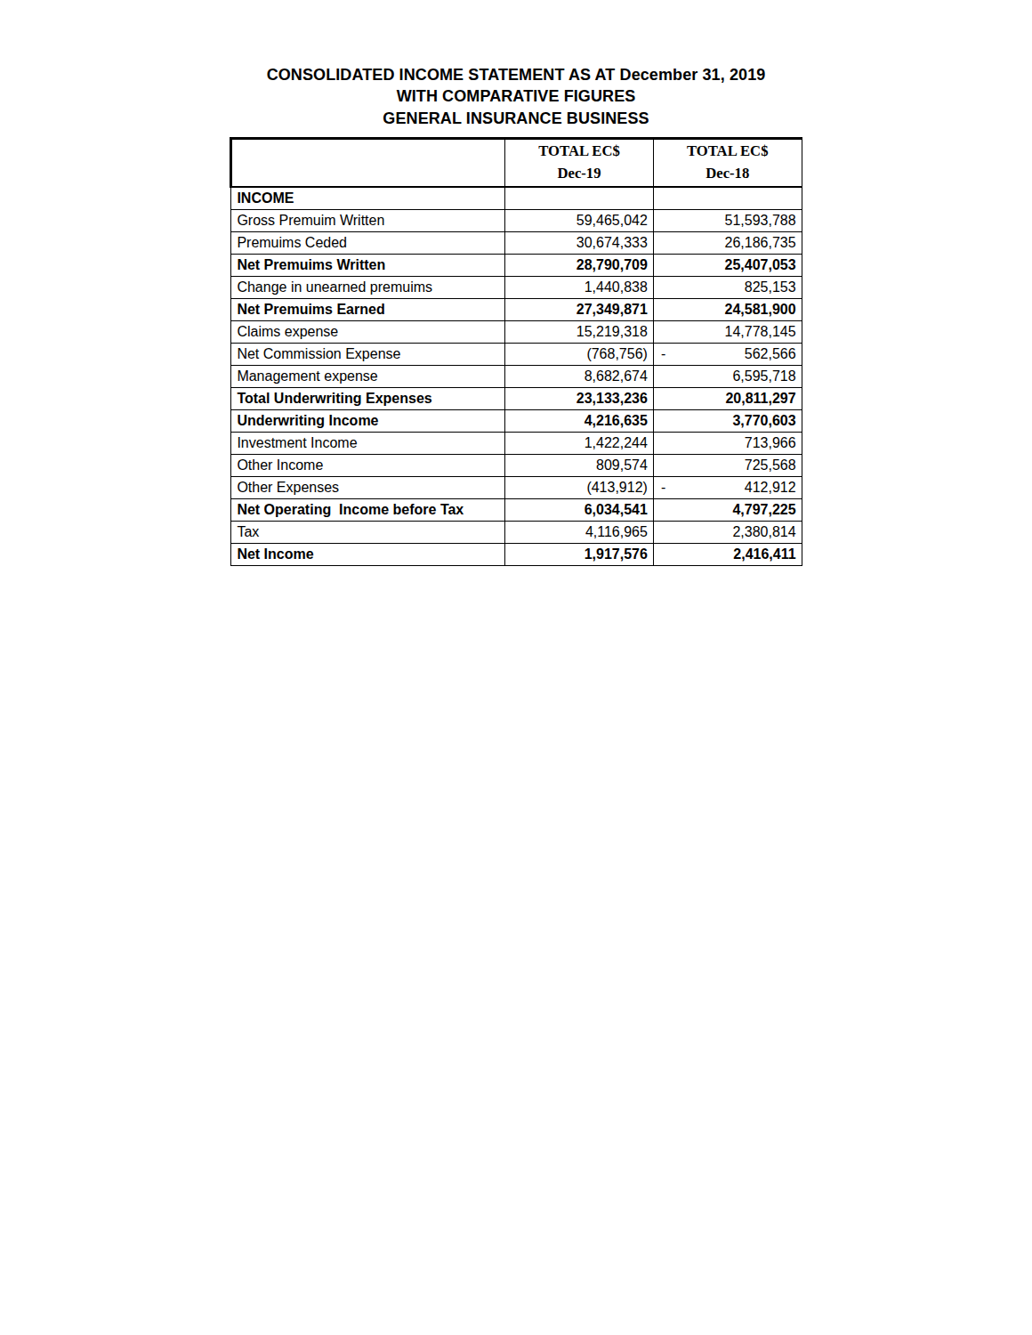CONSOLIDATED INCOME STATEMENT AS AT December 31, 2019 WITH COMPARATIVE FIGURES GENERAL INSURANCE BUSINESS
| | TOTAL EC$ | TOTAL EC$ |
| --- | --- | --- |
| | Dec-19 | Dec-18 |
| INCOME | | |
| Gross Premuim Written | 59,465,042 | 51,593,788 |
| Premuims Ceded | 30,674,333 | 26,186,735 |
| Net Premuims Written | 28,790,709 | 25,407,053 |
| Change in unearned premuims | 1,440,838 | 825,153 |
| Net Premuims Earned | 27,349,871 | 24,581,900 |
| Claims expense | 15,219,318 | 14,778,145 |
| Net Commission Expense | (768,756) | - 562,566 |
| Management expense | 8,682,674 | 6,595,718 |
| Total Underwriting Expenses | 23,133,236 | 20,811,297 |
| Underwriting Income | 4,216,635 | 3,770,603 |
| Investment Income | 1,422,244 | 713,966 |
| Other Income | 809,574 | 725,568 |
| Other Expenses | (413,912) | - 412,912 |
| Net Operating Income before Tax | 6,034,541 | 4,797,225 |
| Tax | 4,116,965 | 2,380,814 |
| Net Income | 1,917,576 | 2,416,411 |